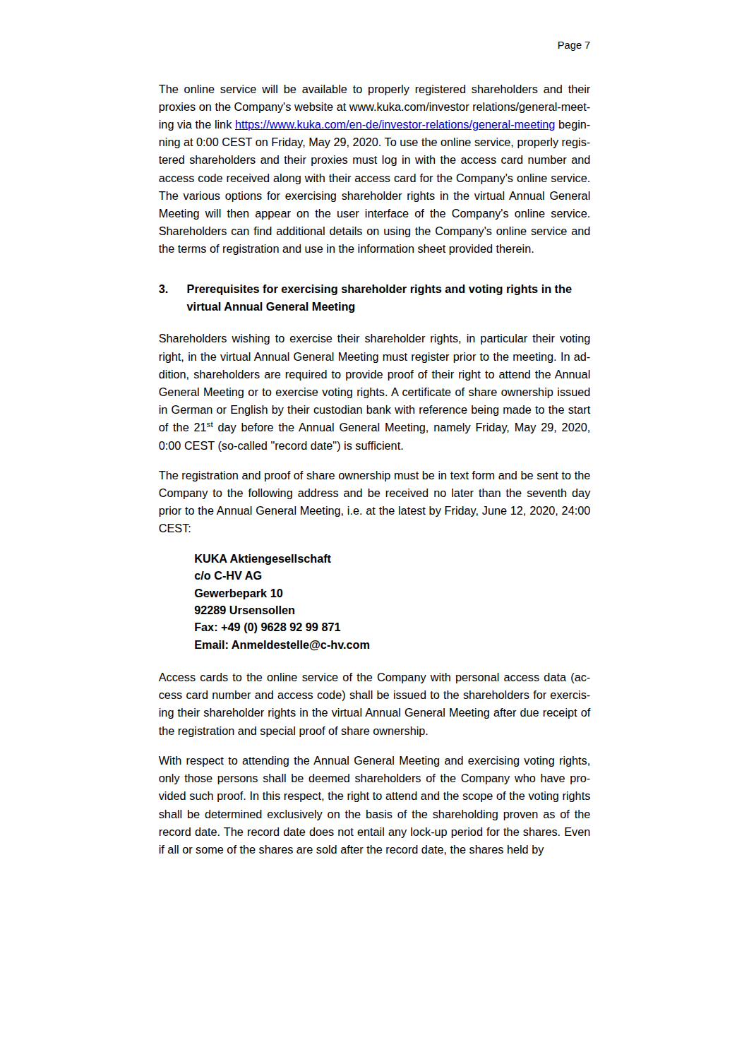Page 7
The online service will be available to properly registered shareholders and their proxies on the Company's website at www.kuka.com/investor relations/general-meeting via the link https://www.kuka.com/en-de/investor-relations/general-meeting beginning at 0:00 CEST on Friday, May 29, 2020. To use the online service, properly registered shareholders and their proxies must log in with the access card number and access code received along with their access card for the Company's online service. The various options for exercising shareholder rights in the virtual Annual General Meeting will then appear on the user interface of the Company's online service. Shareholders can find additional details on using the Company's online service and the terms of registration and use in the information sheet provided therein.
3.
Prerequisites for exercising shareholder rights and voting rights in the virtual Annual General Meeting
Shareholders wishing to exercise their shareholder rights, in particular their voting right, in the virtual Annual General Meeting must register prior to the meeting. In addition, shareholders are required to provide proof of their right to attend the Annual General Meeting or to exercise voting rights. A certificate of share ownership issued in German or English by their custodian bank with reference being made to the start of the 21st day before the Annual General Meeting, namely Friday, May 29, 2020, 0:00 CEST (so-called "record date") is sufficient.
The registration and proof of share ownership must be in text form and be sent to the Company to the following address and be received no later than the seventh day prior to the Annual General Meeting, i.e. at the latest by Friday, June 12, 2020, 24:00 CEST:
KUKA Aktiengesellschaft
c/o C-HV AG
Gewerbepark 10
92289 Ursensollen
Fax: +49 (0) 9628 92 99 871
Email: Anmeldestelle@c-hv.com
Access cards to the online service of the Company with personal access data (access card number and access code) shall be issued to the shareholders for exercising their shareholder rights in the virtual Annual General Meeting after due receipt of the registration and special proof of share ownership.
With respect to attending the Annual General Meeting and exercising voting rights, only those persons shall be deemed shareholders of the Company who have provided such proof. In this respect, the right to attend and the scope of the voting rights shall be determined exclusively on the basis of the shareholding proven as of the record date. The record date does not entail any lock-up period for the shares. Even if all or some of the shares are sold after the record date, the shares held by